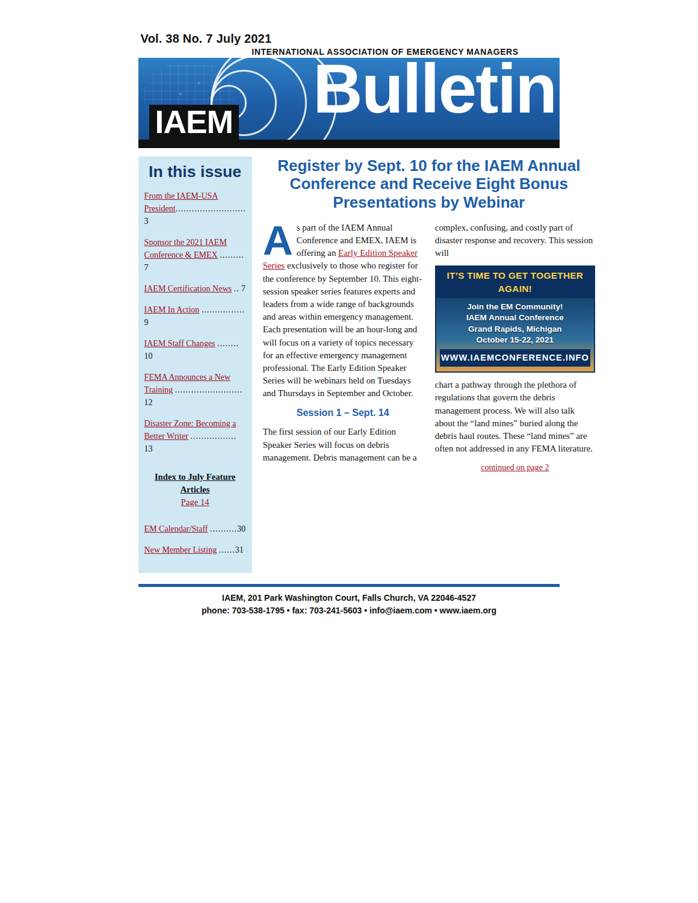Vol. 38 No. 7 July 2021
INTERNATIONAL ASSOCIATION OF EMERGENCY MANAGERS
Bulletin
IAEM
In this issue
From the IAEM-USA President.......................... 3
Sponsor the 2021 IAEM Conference & EMEX ......... 7
IAEM Certification News .. 7
IAEM In Action ................ 9
IAEM Staff Changes ........ 10
FEMA Announces a New Training ......................... 12
Disaster Zone: Becoming a Better Writer ................. 13
Index to July Feature Articles
Page 14
EM Calendar/Staff .......... 30
New Member Listing ...... 31
Register by Sept. 10 for the IAEM Annual Conference and Receive Eight Bonus Presentations by Webinar
As part of the IAEM Annual Conference and EMEX, IAEM is offering an Early Edition Speaker Series exclusively to those who register for the conference by September 10. This eight-session speaker series features experts and leaders from a wide range of backgrounds and areas within emergency management. Each presentation will be an hour-long and will focus on a variety of topics necessary for an effective emergency management professional. The Early Edition Speaker Series will be webinars held on Tuesdays and Thursdays in September and October.
Session 1 – Sept. 14
The first session of our Early Edition Speaker Series will focus on debris management. Debris management can be a complex, confusing, and costly part of disaster response and recovery. This session will
IT’S TIME TO GET TOGETHER AGAIN!
Join the EM Community!
IAEM Annual Conference
Grand Rapids, Michigan
October 15-22, 2021
WWW.IAEMCONFERENCE.INFO
chart a pathway through the plethora of regulations that govern the debris management process. We will also talk about the “land mines” buried along the debris haul routes. These “land mines” are often not addressed in any FEMA literature.
continued on page 2
IAEM, 201 Park Washington Court, Falls Church, VA 22046-4527
phone: 703-538-1795 • fax: 703-241-5603 • info@iaem.com • www.iaem.org